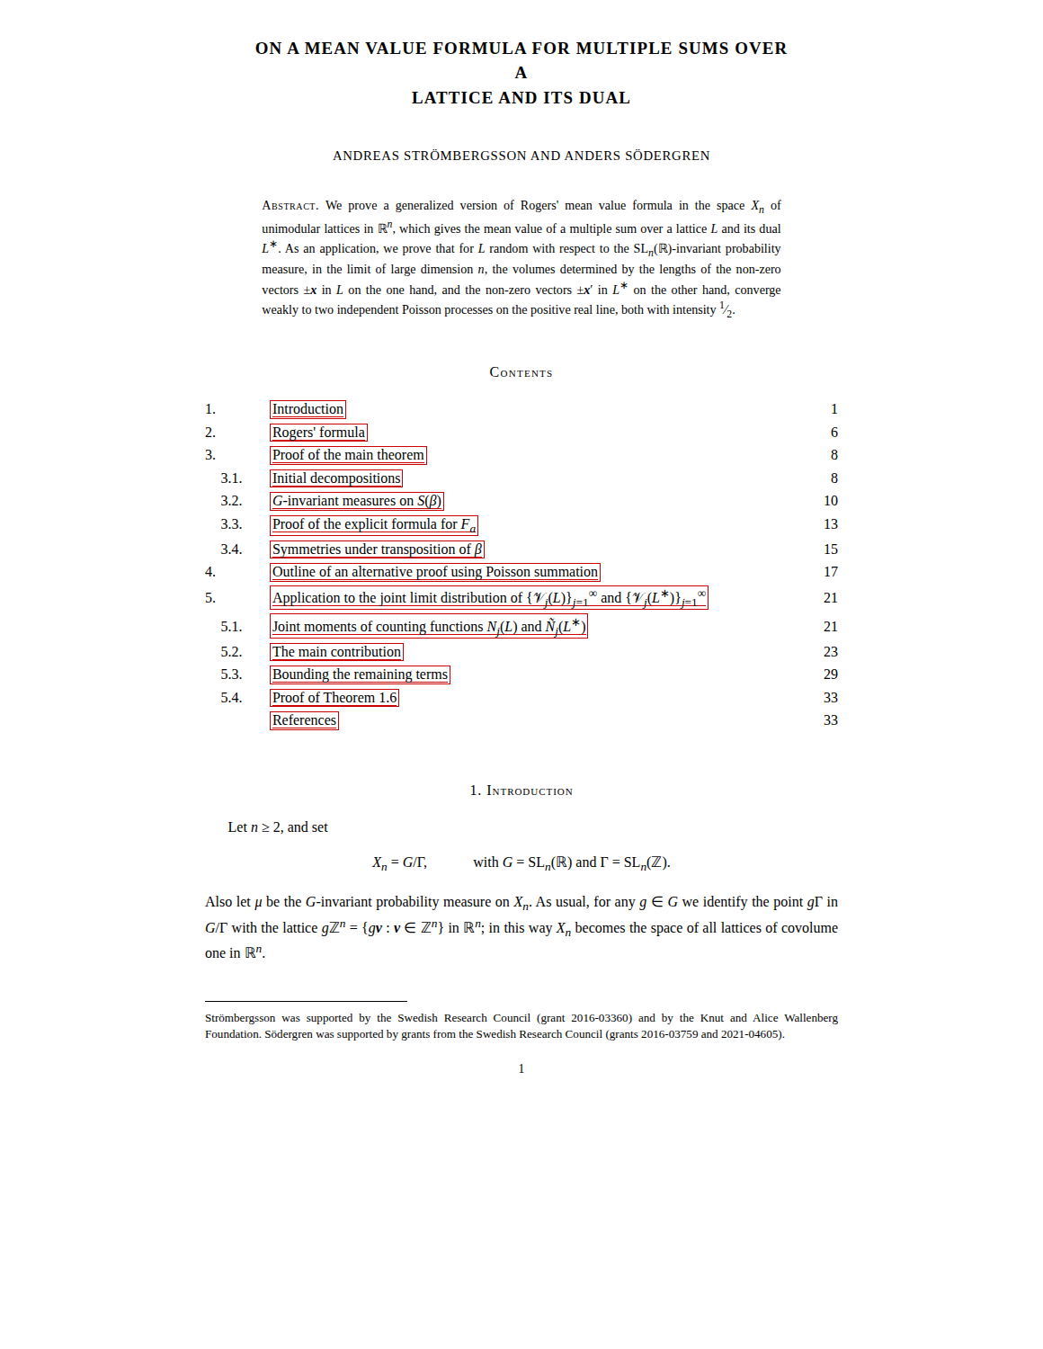On a mean value formula for multiple sums over a
lattice and its dual
Andreas Strömbergsson and Anders Södergren
Abstract. We prove a generalized version of Rogers' mean value formula in the space Xn of unimodular lattices in ℝn, which gives the mean value of a multiple sum over a lattice L and its dual L∗. As an application, we prove that for L random with respect to the SLn(ℝ)-invariant probability measure, in the limit of large dimension n, the volumes determined by the lengths of the non-zero vectors ±x in L on the one hand, and the non-zero vectors ±x′ in L∗ on the other hand, converge weakly to two independent Poisson processes on the positive real line, both with intensity 1⁄2.
Contents
| 1. | Introduction | 1 |
| 2. | Rogers' formula | 6 |
| 3. | Proof of the main theorem | 8 |
| 3.1. | Initial decompositions | 8 |
| 3.2. | G -invariant measures on S ( β ) | 10 |
| 3.3. | Proof of the explicit formula for F a | 13 |
| 3.4. | Symmetries under transposition of β | 15 |
| 4. | Outline of an alternative proof using Poisson summation | 17 |
| 5. | Application to the joint limit distribution of {𝒱 j ( L )} j =1 ∞ and {𝒱 j ( L ∗ )} j =1 ∞ | 21 |
| 5.1. | Joint moments of counting functions N j ( L ) and Ñ j ( L ∗ ) | 21 |
| 5.2. | The main contribution | 23 |
| 5.3. | Bounding the remaining terms | 29 |
| 5.4. | Proof of Theorem 1.6 | 33 |
| | References | 33 |
1. Introduction
Let n ≥ 2, and set
Xn = G/Γ, with G = SLn(ℝ) and Γ = SLn(ℤ).
Also let μ be the G-invariant probability measure on Xn. As usual, for any g ∈ G we identify the point g Γ in G/Γ with the lattice g ℤn = {gv : v ∈ ℤn} in ℝn; in this way Xn becomes the space of all lattices of covolume one in ℝn.
Strömbergsson was supported by the Swedish Research Council (grant 2016-03360) and by the Knut and Alice Wallenberg Foundation. Södergren was supported by grants from the Swedish Research Council (grants 2016-03759 and 2021-04605).
1